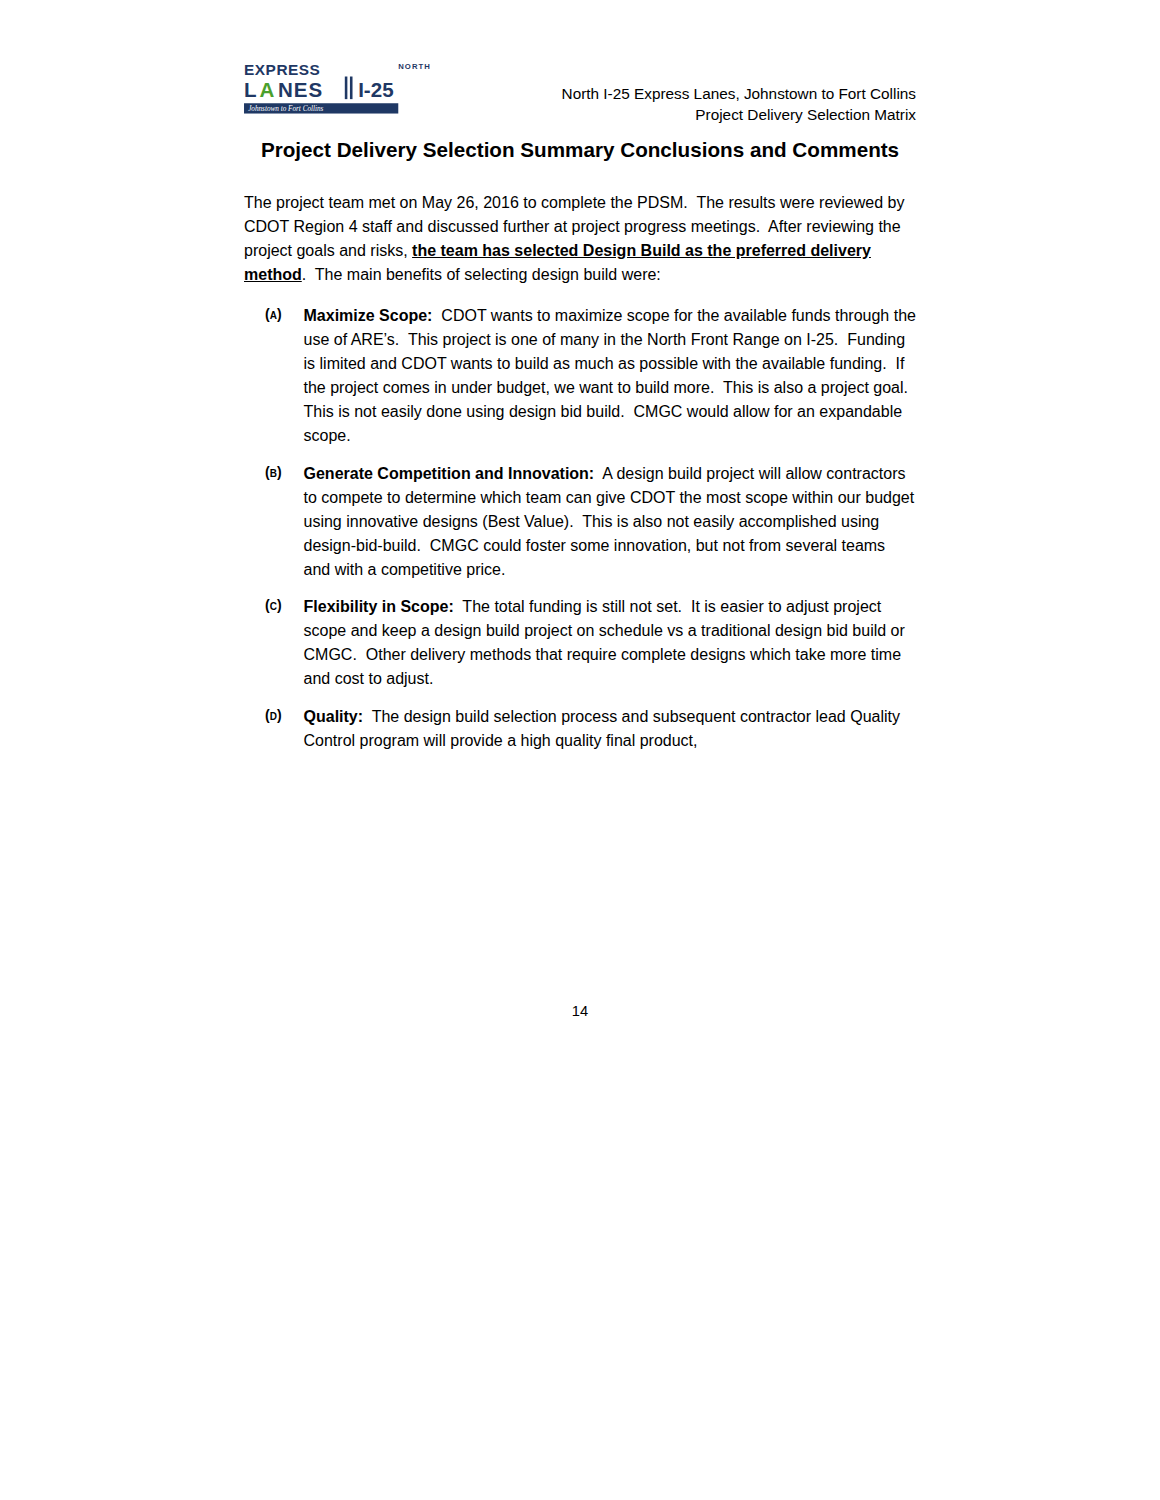North I-25 Express Lanes — Johnstown to Fort Collins EXPRESS NORTH L A NES I-25 Johnstown to Fort Collins
North I-25 Express Lanes, Johnstown to Fort Collins
Project Delivery Selection Matrix
Project Delivery Selection Summary Conclusions and Comments
The project team met on May 26, 2016 to complete the PDSM. The results were reviewed by CDOT Region 4 staff and discussed further at project progress meetings. After reviewing the project goals and risks, the team has selected Design Build as the preferred delivery method. The main benefits of selecting design build were:
(a) Maximize Scope: CDOT wants to maximize scope for the available funds through the use of ARE’s. This project is one of many in the North Front Range on I-25. Funding is limited and CDOT wants to build as much as possible with the available funding. If the project comes in under budget, we want to build more. This is also a project goal. This is not easily done using design bid build. CMGC would allow for an expandable scope.
(b) Generate Competition and Innovation: A design build project will allow contractors to compete to determine which team can give CDOT the most scope within our budget using innovative designs (Best Value). This is also not easily accomplished using design-bid-build. CMGC could foster some innovation, but not from several teams and with a competitive price.
(c) Flexibility in Scope: The total funding is still not set. It is easier to adjust project scope and keep a design build project on schedule vs a traditional design bid build or CMGC. Other delivery methods that require complete designs which take more time and cost to adjust.
(d) Quality: The design build selection process and subsequent contractor lead Quality Control program will provide a high quality final product,
14